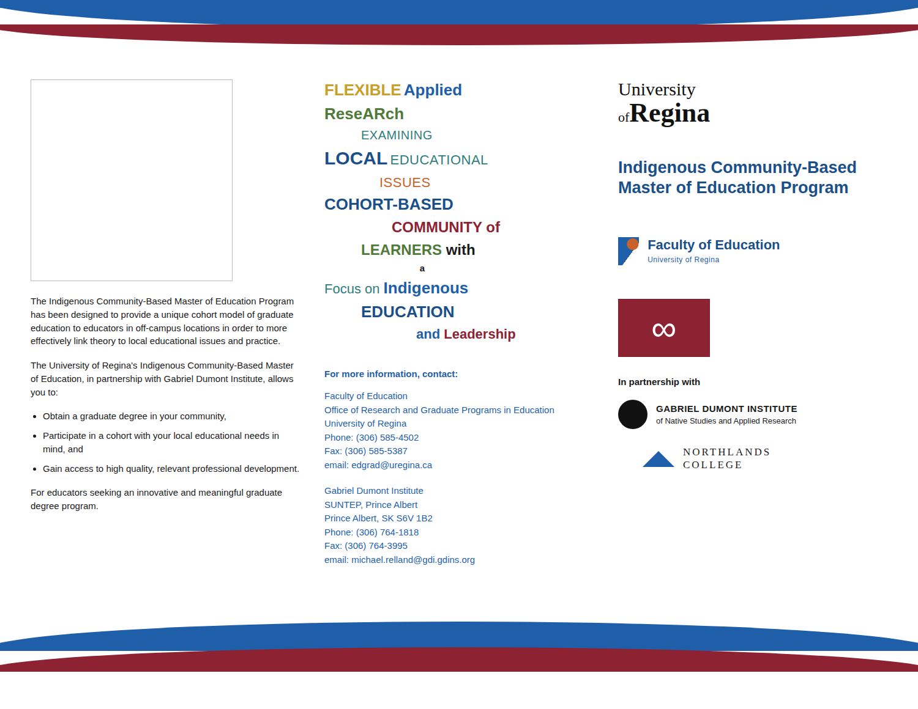The Indigenous Community-Based Master of Education Program has been designed to provide a unique cohort model of graduate education to educators in off-campus locations in order to more effectively link theory to local educational issues and practice.
The University of Regina's Indigenous Community-Based Master of Education, in partnership with Gabriel Dumont Institute, allows you to:
Obtain a graduate degree in your community,
Participate in a cohort with your local educational needs in mind, and
Gain access to high quality, relevant professional development.
For educators seeking an innovative and meaningful graduate degree program.
FLEXIBLE Applied
ReseARch
EXAMINING
LOCAL EDUCATIONAL
ISSUES
COHORT-BASED
COMMUNITY of
LEARNERS with
a
Focus on Indigenous
EDUCATION
and Leadership
For more information, contact:
Faculty of Education
Office of Research and Graduate Programs in Education
University of Regina
Phone: (306) 585-4502
Fax: (306) 585-5387
email: edgrad@uregina.ca Gabriel Dumont Institute
SUNTEP, Prince Albert
Prince Albert, SK S6V 1B2
Phone: (306) 764-1818
Fax: (306) 764-3995
email: michael.relland@gdi.gdins.org
University
of Regina
Indigenous Community-Based Master of Education Program
Faculty of Education University of Regina
In partnership with
GABRIEL DUMONT INSTITUTE of Native Studies and Applied Research
NORTHLANDS
COLLEGE